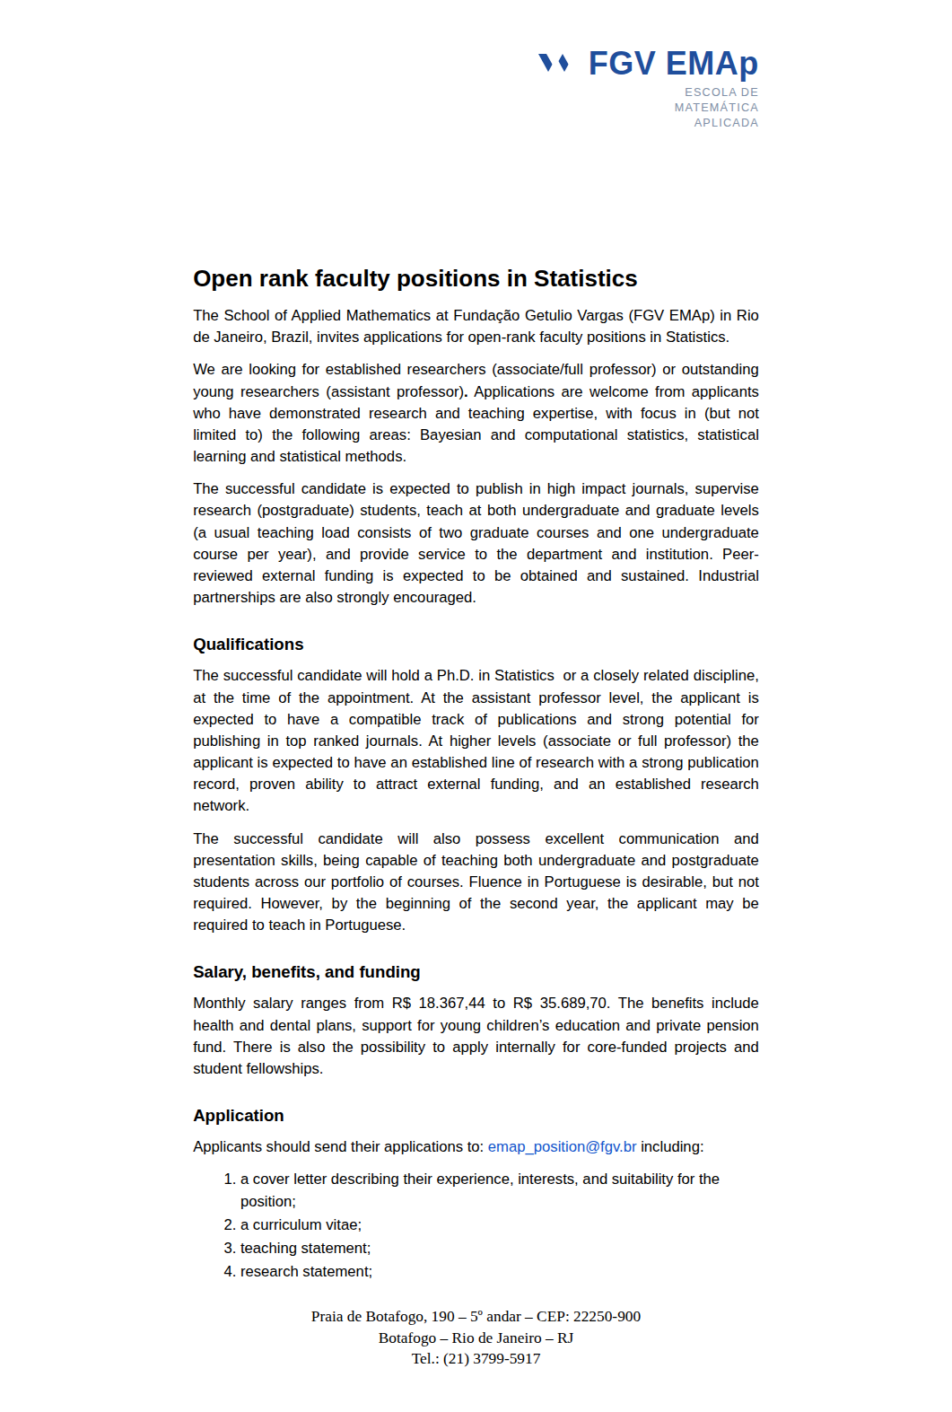FGV EMAp
Escola de
Matemática
Aplicada
Open rank faculty positions in Statistics
The School of Applied Mathematics at Fundação Getulio Vargas (FGV EMAp) in Rio de Janeiro, Brazil, invites applications for open-rank faculty positions in Statistics.
We are looking for established researchers (associate/full professor) or outstanding young researchers (assistant professor). Applications are welcome from applicants who have demonstrated research and teaching expertise, with focus in (but not limited to) the following areas: Bayesian and computational statistics, statistical learning and statistical methods.
The successful candidate is expected to publish in high impact journals, supervise research (postgraduate) students, teach at both undergraduate and graduate levels (a usual teaching load consists of two graduate courses and one undergraduate course per year), and provide service to the department and institution. Peer-reviewed external funding is expected to be obtained and sustained. Industrial partnerships are also strongly encouraged.
Qualifications
The successful candidate will hold a Ph.D. in Statistics or a closely related discipline, at the time of the appointment. At the assistant professor level, the applicant is expected to have a compatible track of publications and strong potential for publishing in top ranked journals. At higher levels (associate or full professor) the applicant is expected to have an established line of research with a strong publication record, proven ability to attract external funding, and an established research network.
The successful candidate will also possess excellent communication and presentation skills, being capable of teaching both undergraduate and postgraduate students across our portfolio of courses. Fluence in Portuguese is desirable, but not required. However, by the beginning of the second year, the applicant may be required to teach in Portuguese.
Salary, benefits, and funding
Monthly salary ranges from R$ 18.367,44 to R$ 35.689,70. The benefits include health and dental plans, support for young children’s education and private pension fund. There is also the possibility to apply internally for core-funded projects and student fellowships.
Application
Applicants should send their applications to: emap_position@fgv.br including:
a cover letter describing their experience, interests, and suitability for the position;
a curriculum vitae;
teaching statement;
research statement;
Praia de Botafogo, 190 – 5º andar – CEP: 22250-900
Botafogo – Rio de Janeiro – RJ
Tel.: (21) 3799-5917